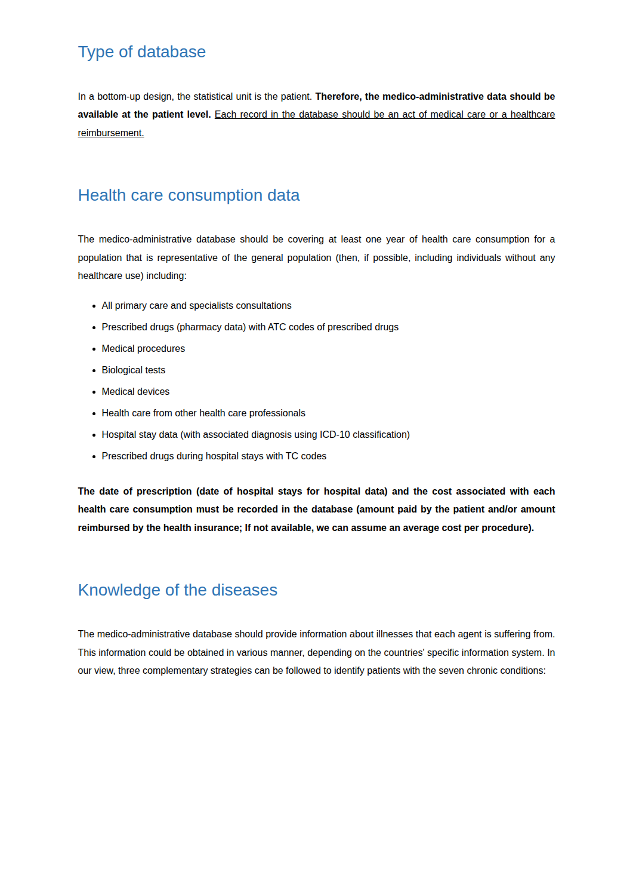Type of database
In a bottom-up design, the statistical unit is the patient. Therefore, the medico-administrative data should be available at the patient level. Each record in the database should be an act of medical care or a healthcare reimbursement.
Health care consumption data
The medico-administrative database should be covering at least one year of health care consumption for a population that is representative of the general population (then, if possible, including individuals without any healthcare use) including:
All primary care and specialists consultations
Prescribed drugs (pharmacy data) with ATC codes of prescribed drugs
Medical procedures
Biological tests
Medical devices
Health care from other health care professionals
Hospital stay data (with associated diagnosis using ICD-10 classification)
Prescribed drugs during hospital stays with TC codes
The date of prescription (date of hospital stays for hospital data) and the cost associated with each health care consumption must be recorded in the database (amount paid by the patient and/or amount reimbursed by the health insurance; If not available, we can assume an average cost per procedure).
Knowledge of the diseases
The medico-administrative database should provide information about illnesses that each agent is suffering from. This information could be obtained in various manner, depending on the countries' specific information system. In our view, three complementary strategies can be followed to identify patients with the seven chronic conditions: